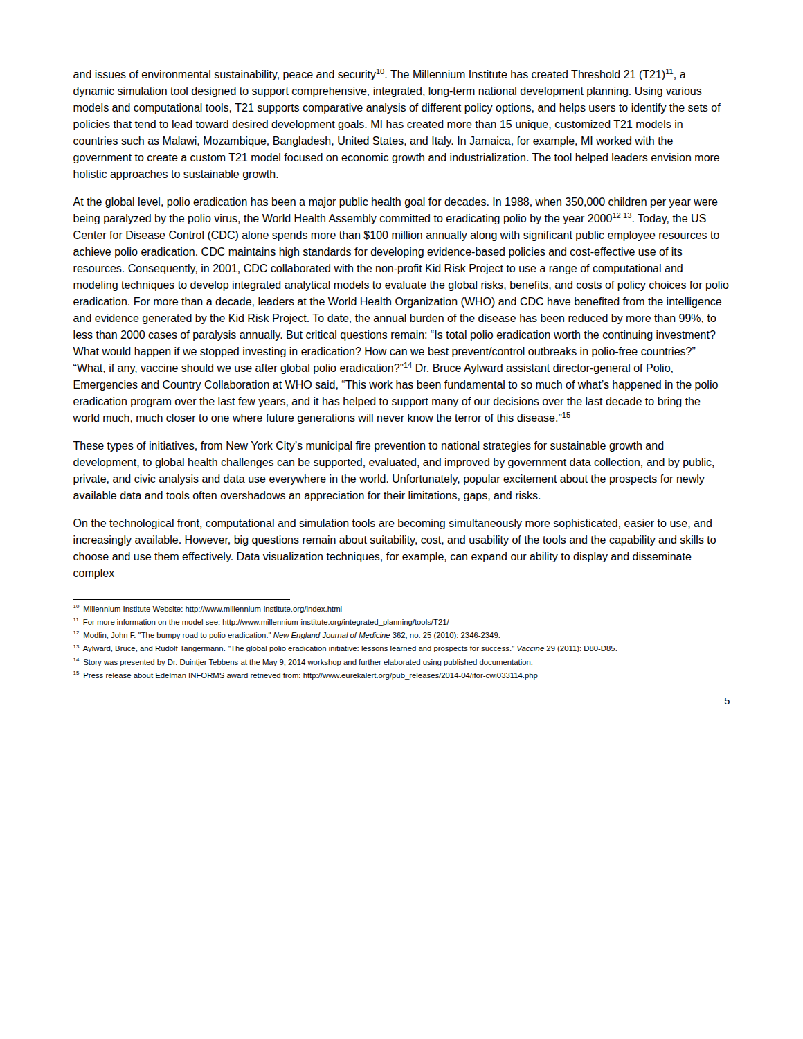and issues of environmental sustainability, peace and security10. The Millennium Institute has created Threshold 21 (T21)11, a dynamic simulation tool designed to support comprehensive, integrated, long-term national development planning. Using various models and computational tools, T21 supports comparative analysis of different policy options, and helps users to identify the sets of policies that tend to lead toward desired development goals. MI has created more than 15 unique, customized T21 models in countries such as Malawi, Mozambique, Bangladesh, United States, and Italy. In Jamaica, for example, MI worked with the government to create a custom T21 model focused on economic growth and industrialization. The tool helped leaders envision more holistic approaches to sustainable growth.
At the global level, polio eradication has been a major public health goal for decades. In 1988, when 350,000 children per year were being paralyzed by the polio virus, the World Health Assembly committed to eradicating polio by the year 200012 13. Today, the US Center for Disease Control (CDC) alone spends more than $100 million annually along with significant public employee resources to achieve polio eradication. CDC maintains high standards for developing evidence-based policies and cost-effective use of its resources. Consequently, in 2001, CDC collaborated with the non-profit Kid Risk Project to use a range of computational and modeling techniques to develop integrated analytical models to evaluate the global risks, benefits, and costs of policy choices for polio eradication. For more than a decade, leaders at the World Health Organization (WHO) and CDC have benefited from the intelligence and evidence generated by the Kid Risk Project. To date, the annual burden of the disease has been reduced by more than 99%, to less than 2000 cases of paralysis annually. But critical questions remain: “Is total polio eradication worth the continuing investment? What would happen if we stopped investing in eradication? How can we best prevent/control outbreaks in polio-free countries?” “What, if any, vaccine should we use after global polio eradication?”14 Dr. Bruce Aylward assistant director-general of Polio, Emergencies and Country Collaboration at WHO said, “This work has been fundamental to so much of what’s happened in the polio eradication program over the last few years, and it has helped to support many of our decisions over the last decade to bring the world much, much closer to one where future generations will never know the terror of this disease.”15
These types of initiatives, from New York City’s municipal fire prevention to national strategies for sustainable growth and development, to global health challenges can be supported, evaluated, and improved by government data collection, and by public, private, and civic analysis and data use everywhere in the world. Unfortunately, popular excitement about the prospects for newly available data and tools often overshadows an appreciation for their limitations, gaps, and risks.
On the technological front, computational and simulation tools are becoming simultaneously more sophisticated, easier to use, and increasingly available. However, big questions remain about suitability, cost, and usability of the tools and the capability and skills to choose and use them effectively. Data visualization techniques, for example, can expand our ability to display and disseminate complex
10 Millennium Institute Website: http://www.millennium-institute.org/index.html
11 For more information on the model see: http://www.millennium-institute.org/integrated_planning/tools/T21/
12 Modlin, John F. "The bumpy road to polio eradication." New England Journal of Medicine 362, no. 25 (2010): 2346-2349.
13 Aylward, Bruce, and Rudolf Tangermann. "The global polio eradication initiative: lessons learned and prospects for success." Vaccine 29 (2011): D80-D85.
14 Story was presented by Dr. Duintjer Tebbens at the May 9, 2014 workshop and further elaborated using published documentation.
15 Press release about Edelman INFORMS award retrieved from: http://www.eurekalert.org/pub_releases/2014-04/ifor-cwi033114.php
5